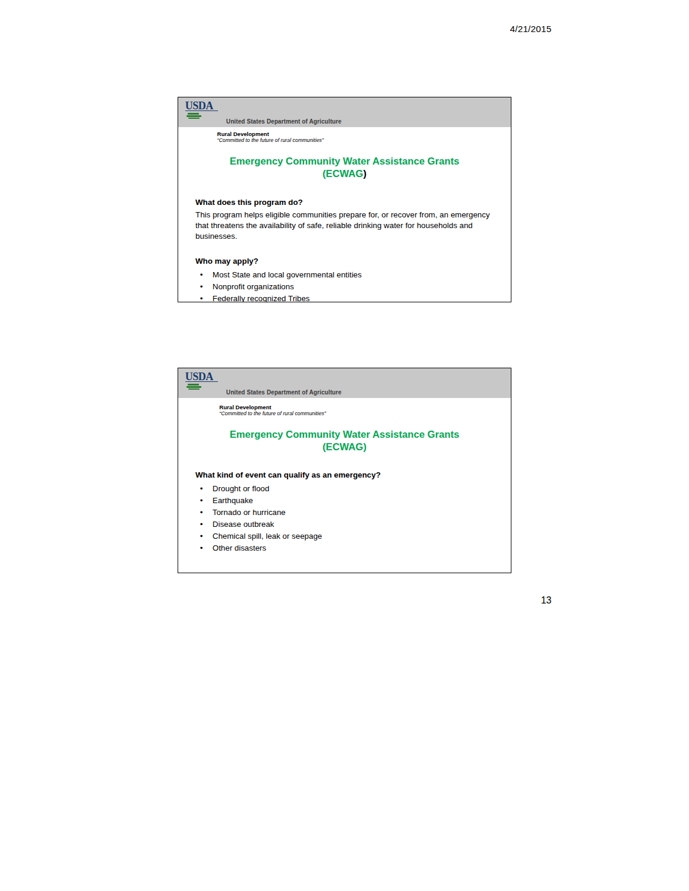4/21/2015
USDA United States Department of Agriculture
Rural Development
“Committed to the future of rural communities”
Emergency Community Water Assistance Grants
(ECWAG)
What does this program do?
This program helps eligible communities prepare for, or recover from, an emergency that threatens the availability of safe, reliable drinking water for households and businesses.
Who may apply?
Most State and local governmental entities
Nonprofit organizations
Federally recognized Tribes
USDA United States Department of Agriculture
Rural Development
“Committed to the future of rural communities”
Emergency Community Water Assistance Grants
(ECWAG)
What kind of event can qualify as an emergency?
Drought or flood
Earthquake
Tornado or hurricane
Disease outbreak
Chemical spill, leak or seepage
Other disasters
13